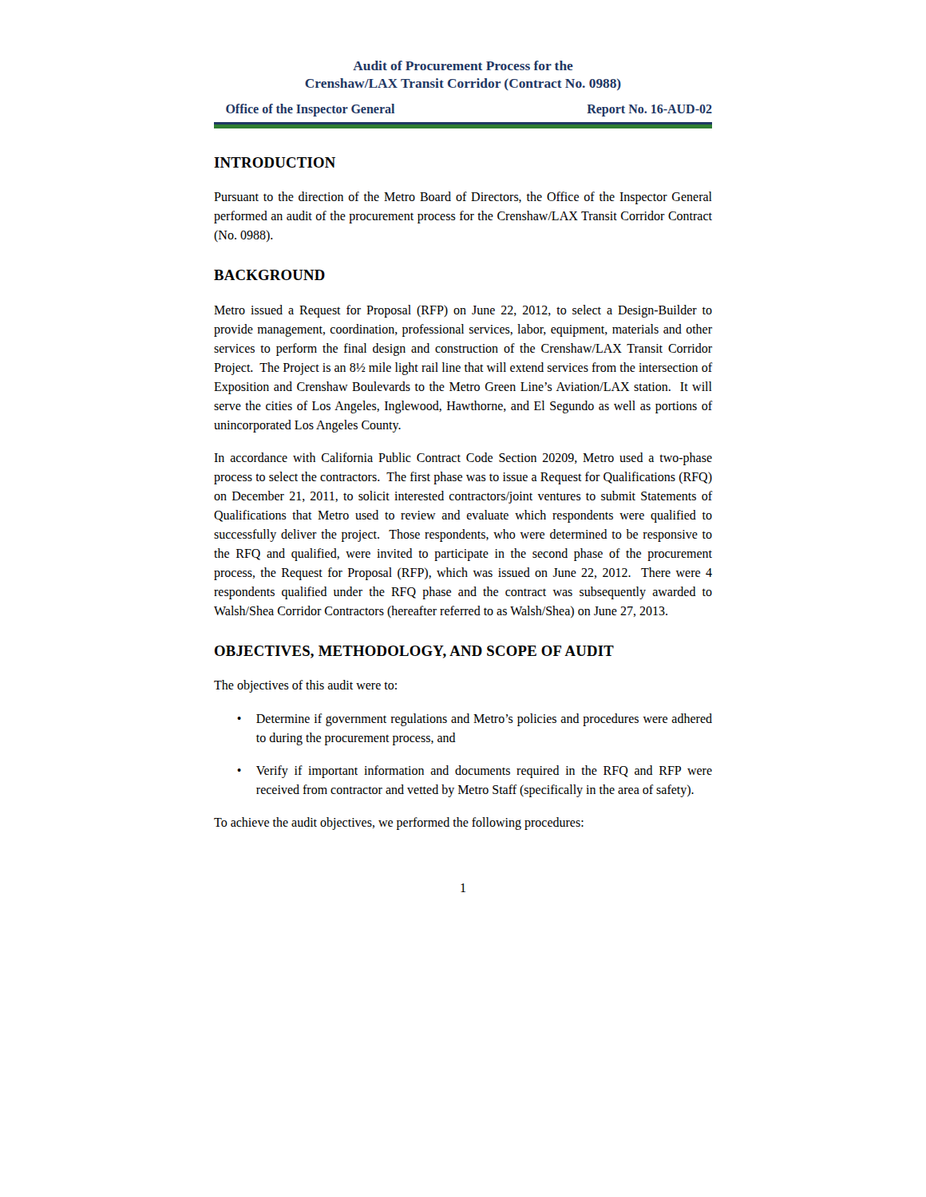Audit of Procurement Process for the Crenshaw/LAX Transit Corridor (Contract No. 0988)
Office of the Inspector General Report No. 16-AUD-02
INTRODUCTION
Pursuant to the direction of the Metro Board of Directors, the Office of the Inspector General performed an audit of the procurement process for the Crenshaw/LAX Transit Corridor Contract (No. 0988).
BACKGROUND
Metro issued a Request for Proposal (RFP) on June 22, 2012, to select a Design-Builder to provide management, coordination, professional services, labor, equipment, materials and other services to perform the final design and construction of the Crenshaw/LAX Transit Corridor Project. The Project is an 8½ mile light rail line that will extend services from the intersection of Exposition and Crenshaw Boulevards to the Metro Green Line’s Aviation/LAX station. It will serve the cities of Los Angeles, Inglewood, Hawthorne, and El Segundo as well as portions of unincorporated Los Angeles County.
In accordance with California Public Contract Code Section 20209, Metro used a two-phase process to select the contractors. The first phase was to issue a Request for Qualifications (RFQ) on December 21, 2011, to solicit interested contractors/joint ventures to submit Statements of Qualifications that Metro used to review and evaluate which respondents were qualified to successfully deliver the project. Those respondents, who were determined to be responsive to the RFQ and qualified, were invited to participate in the second phase of the procurement process, the Request for Proposal (RFP), which was issued on June 22, 2012. There were 4 respondents qualified under the RFQ phase and the contract was subsequently awarded to Walsh/Shea Corridor Contractors (hereafter referred to as Walsh/Shea) on June 27, 2013.
OBJECTIVES, METHODOLOGY, AND SCOPE OF AUDIT
The objectives of this audit were to:
Determine if government regulations and Metro’s policies and procedures were adhered to during the procurement process, and
Verify if important information and documents required in the RFQ and RFP were received from contractor and vetted by Metro Staff (specifically in the area of safety).
To achieve the audit objectives, we performed the following procedures:
1